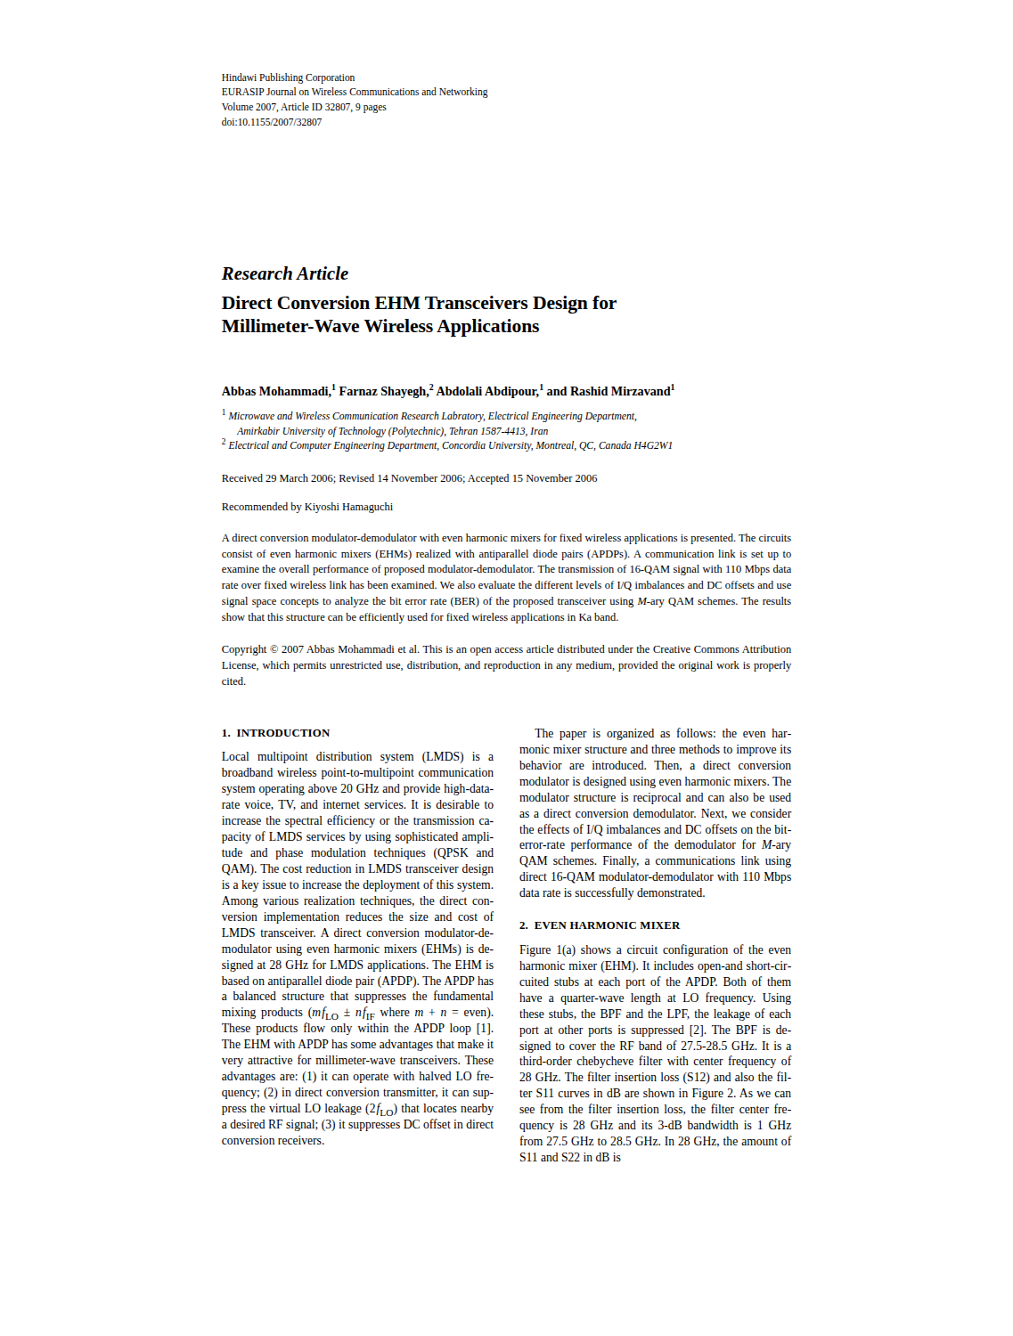Hindawi Publishing Corporation
EURASIP Journal on Wireless Communications and Networking
Volume 2007, Article ID 32807, 9 pages
doi:10.1155/2007/32807
Research Article
Direct Conversion EHM Transceivers Design for
Millimeter-Wave Wireless Applications
Abbas Mohammadi,1 Farnaz Shayegh,2 Abdolali Abdipour,1 and Rashid Mirzavand1
1 Microwave and Wireless Communication Research Labratory, Electrical Engineering Department,
Amirkabir University of Technology (Polytechnic), Tehran 1587-4413, Iran
2 Electrical and Computer Engineering Department, Concordia University, Montreal, QC, Canada H4G2W1
Received 29 March 2006; Revised 14 November 2006; Accepted 15 November 2006
Recommended by Kiyoshi Hamaguchi
A direct conversion modulator-demodulator with even harmonic mixers for fixed wireless applications is presented. The circuits consist of even harmonic mixers (EHMs) realized with antiparallel diode pairs (APDPs). A communication link is set up to examine the overall performance of proposed modulator-demodulator. The transmission of 16-QAM signal with 110 Mbps data rate over fixed wireless link has been examined. We also evaluate the different levels of I/Q imbalances and DC offsets and use signal space concepts to analyze the bit error rate (BER) of the proposed transceiver using M-ary QAM schemes. The results show that this structure can be efficiently used for fixed wireless applications in Ka band.
Copyright © 2007 Abbas Mohammadi et al. This is an open access article distributed under the Creative Commons Attribution License, which permits unrestricted use, distribution, and reproduction in any medium, provided the original work is properly cited.
1. INTRODUCTION
Local multipoint distribution system (LMDS) is a broadband wireless point-to-multipoint communication system operating above 20 GHz and provide high-data-rate voice, TV, and internet services. It is desirable to increase the spectral efficiency or the transmission capacity of LMDS services by using sophisticated amplitude and phase modulation techniques (QPSK and QAM). The cost reduction in LMDS transceiver design is a key issue to increase the deployment of this system. Among various realization techniques, the direct conversion implementation reduces the size and cost of LMDS transceiver. A direct conversion modulator-demodulator using even harmonic mixers (EHMs) is designed at 28 GHz for LMDS applications. The EHM is based on antiparallel diode pair (APDP). The APDP has a balanced structure that suppresses the fundamental mixing products (m fLO ± n fIF where m + n = even). These products flow only within the APDP loop [1]. The EHM with APDP has some advantages that make it very attractive for millimeter-wave transceivers. These advantages are: (1) it can operate with halved LO frequency; (2) in direct conversion transmitter, it can suppress the virtual LO leakage (2 fLO) that locates nearby a desired RF signal; (3) it suppresses DC offset in direct conversion receivers.
The paper is organized as follows: the even harmonic mixer structure and three methods to improve its behavior are introduced. Then, a direct conversion modulator is designed using even harmonic mixers. The modulator structure is reciprocal and can also be used as a direct conversion demodulator. Next, we consider the effects of I/Q imbalances and DC offsets on the bit-error-rate performance of the demodulator for M-ary QAM schemes. Finally, a communications link using direct 16-QAM modulator-demodulator with 110 Mbps data rate is successfully demonstrated.
2. EVEN HARMONIC MIXER
Figure 1(a) shows a circuit configuration of the even harmonic mixer (EHM). It includes open-and short-circuited stubs at each port of the APDP. Both of them have a quarter-wave length at LO frequency. Using these stubs, the BPF and the LPF, the leakage of each port at other ports is suppressed [2]. The BPF is designed to cover the RF band of 27.5-28.5 GHz. It is a third-order chebycheve filter with center frequency of 28 GHz. The filter insertion loss (S12) and also the filter S11 curves in dB are shown in Figure 2. As we can see from the filter insertion loss, the filter center frequency is 28 GHz and its 3-dB bandwidth is 1 GHz from 27.5 GHz to 28.5 GHz. In 28 GHz, the amount of S11 and S22 in dB is